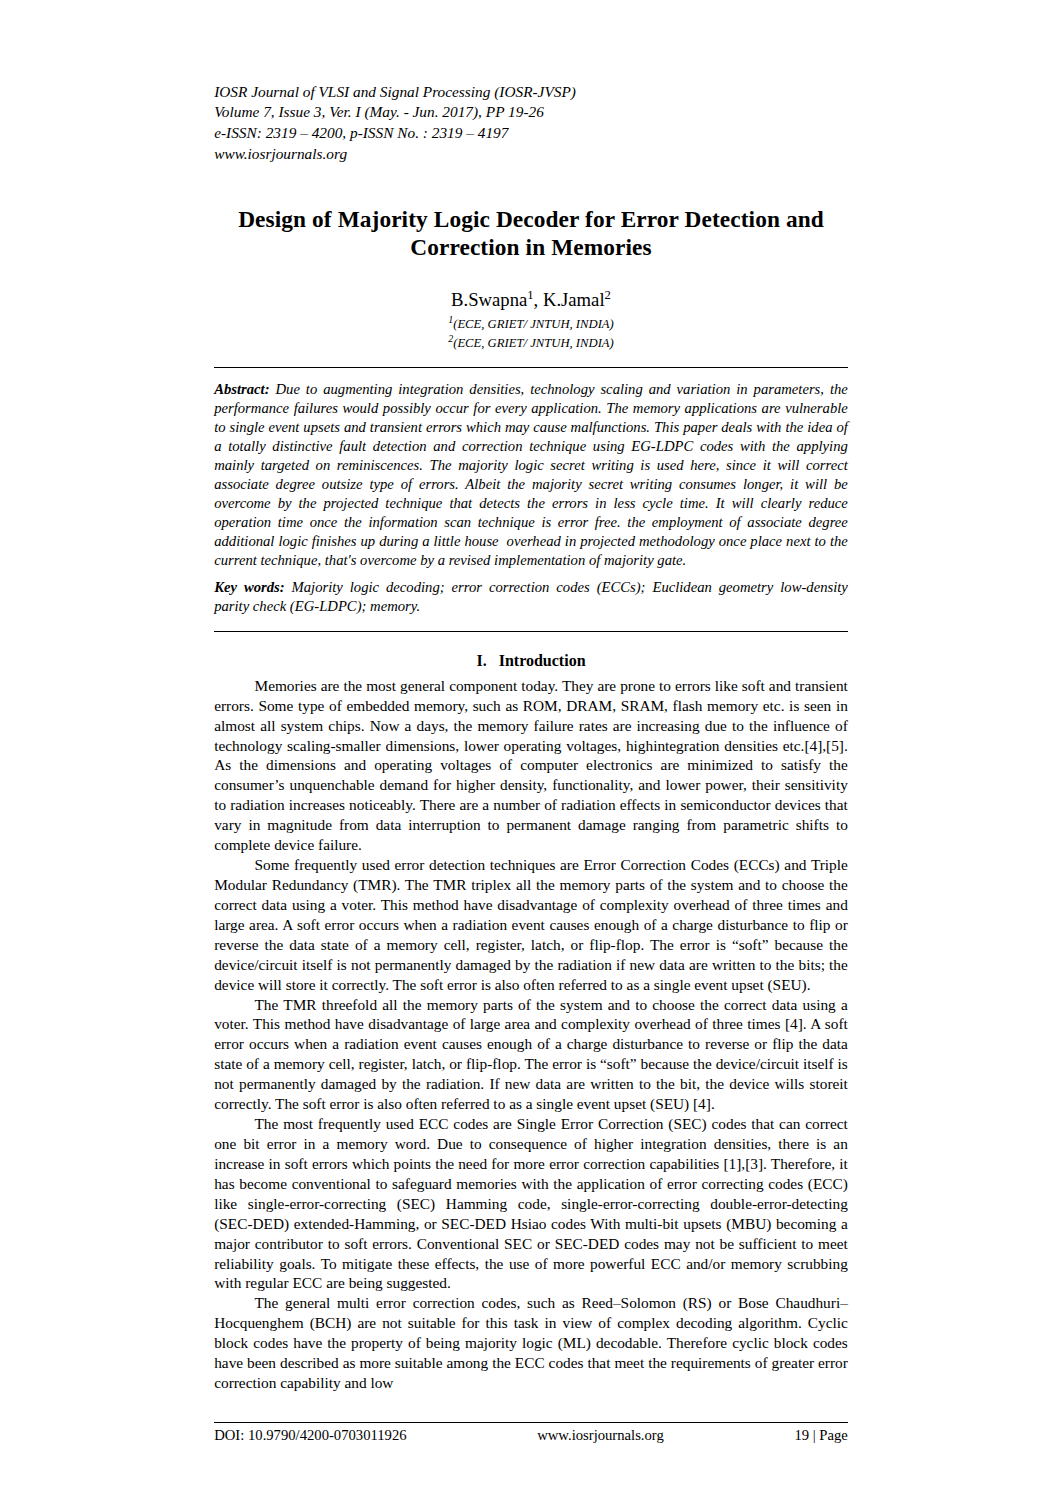IOSR Journal of VLSI and Signal Processing (IOSR-JVSP)
Volume 7, Issue 3, Ver. I (May. - Jun. 2017), PP 19-26
e-ISSN: 2319 – 4200, p-ISSN No. : 2319 – 4197
www.iosrjournals.org
Design of Majority Logic Decoder for Error Detection and
Correction in Memories
B.Swapna1, K.Jamal2
1(ECE, GRIET/ JNTUH, INDIA)
2(ECE, GRIET/ JNTUH, INDIA)
Abstract: Due to augmenting integration densities, technology scaling and variation in parameters, the performance failures would possibly occur for every application. The memory applications are vulnerable to single event upsets and transient errors which may cause malfunctions. This paper deals with the idea of a totally distinctive fault detection and correction technique using EG-LDPC codes with the applying mainly targeted on reminiscences. The majority logic secret writing is used here, since it will correct associate degree outsize type of errors. Albeit the majority secret writing consumes longer, it will be overcome by the projected technique that detects the errors in less cycle time. It will clearly reduce operation time once the information scan technique is error free. the employment of associate degree additional logic finishes up during a little house overhead in projected methodology once place next to the current technique, that's overcome by a revised implementation of majority gate.
Key words: Majority logic decoding; error correction codes (ECCs); Euclidean geometry low-density parity check (EG-LDPC); memory.
I. Introduction
Memories are the most general component today. They are prone to errors like soft and transient errors. Some type of embedded memory, such as ROM, DRAM, SRAM, flash memory etc. is seen in almost all system chips. Now a days, the memory failure rates are increasing due to the influence of technology scaling-smaller dimensions, lower operating voltages, highintegration densities etc.[4],[5]. As the dimensions and operating voltages of computer electronics are minimized to satisfy the consumer’s unquenchable demand for higher density, functionality, and lower power, their sensitivity to radiation increases noticeably. There are a number of radiation effects in semiconductor devices that vary in magnitude from data interruption to permanent damage ranging from parametric shifts to complete device failure.
Some frequently used error detection techniques are Error Correction Codes (ECCs) and Triple Modular Redundancy (TMR). The TMR triplex all the memory parts of the system and to choose the correct data using a voter. This method have disadvantage of complexity overhead of three times and large area. A soft error occurs when a radiation event causes enough of a charge disturbance to flip or reverse the data state of a memory cell, register, latch, or flip-flop. The error is “soft” because the device/circuit itself is not permanently damaged by the radiation if new data are written to the bits; the device will store it correctly. The soft error is also often referred to as a single event upset (SEU).
The TMR threefold all the memory parts of the system and to choose the correct data using a voter. This method have disadvantage of large area and complexity overhead of three times [4]. A soft error occurs when a radiation event causes enough of a charge disturbance to reverse or flip the data state of a memory cell, register, latch, or flip-flop. The error is “soft” because the device/circuit itself is not permanently damaged by the radiation. If new data are written to the bit, the device wills storeit correctly. The soft error is also often referred to as a single event upset (SEU) [4].
The most frequently used ECC codes are Single Error Correction (SEC) codes that can correct one bit error in a memory word. Due to consequence of higher integration densities, there is an increase in soft errors which points the need for more error correction capabilities [1],[3]. Therefore, it has become conventional to safeguard memories with the application of error correcting codes (ECC) like single-error-correcting (SEC) Hamming code, single-error-correcting double-error-detecting (SEC-DED) extended-Hamming, or SEC-DED Hsiao codes With multi-bit upsets (MBU) becoming a major contributor to soft errors. Conventional SEC or SEC-DED codes may not be sufficient to meet reliability goals. To mitigate these effects, the use of more powerful ECC and/or memory scrubbing with regular ECC are being suggested.
The general multi error correction codes, such as Reed–Solomon (RS) or Bose Chaudhuri–Hocquenghem (BCH) are not suitable for this task in view of complex decoding algorithm. Cyclic block codes have the property of being majority logic (ML) decodable. Therefore cyclic block codes have been described as more suitable among the ECC codes that meet the requirements of greater error correction capability and low
DOI: 10.9790/4200-0703011926
www.iosrjournals.org
19 | Page